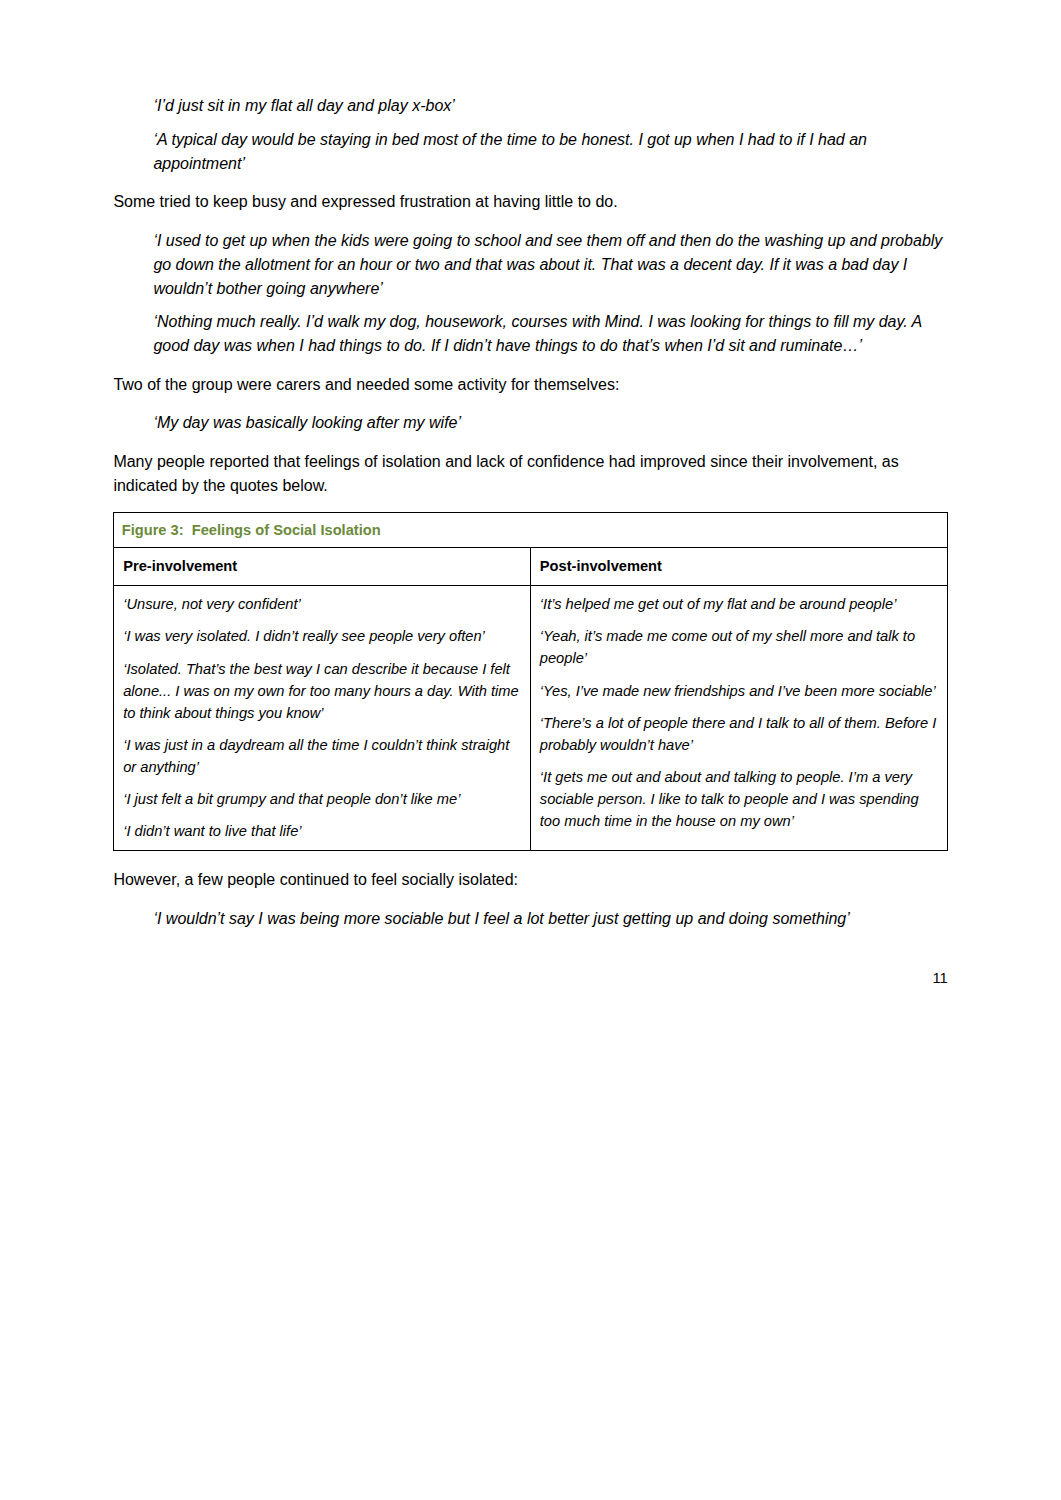‘I’d just sit in my flat all day and play x-box’
‘A typical day would be staying in bed most of the time to be honest. I got up when I had to if I had an appointment’
Some tried to keep busy and expressed frustration at having little to do.
‘I used to get up when the kids were going to school and see them off and then do the washing up and probably go down the allotment for an hour or two and that was about it. That was a decent day. If it was a bad day I wouldn’t bother going anywhere’
‘Nothing much really. I’d walk my dog, housework, courses with Mind. I was looking for things to fill my day. A good day was when I had things to do. If I didn’t have things to do that’s when I’d sit and ruminate…’
Two of the group were carers and needed some activity for themselves:
‘My day was basically looking after my wife’
Many people reported that feelings of isolation and lack of confidence had improved since their involvement, as indicated by the quotes below.
Figure 3: Feelings of Social Isolation
| Pre-involvement | Post-involvement |
| --- | --- |
| ‘Unsure, not very confident’ ‘I was very isolated. I didn’t really see people very often’ ‘Isolated. That’s the best way I can describe it because I felt alone... I was on my own for too many hours a day. With time to think about things you know’ ‘I was just in a daydream all the time I couldn’t think straight or anything’ ‘I just felt a bit grumpy and that people don’t like me’ ‘I didn’t want to live that life’ | ‘It’s helped me get out of my flat and be around people’ ‘Yeah, it’s made me come out of my shell more and talk to people’ ‘Yes, I’ve made new friendships and I’ve been more sociable’ ‘There’s a lot of people there and I talk to all of them. Before I probably wouldn’t have’ ‘It gets me out and about and talking to people. I’m a very sociable person. I like to talk to people and I was spending too much time in the house on my own’ |
However, a few people continued to feel socially isolated:
‘I wouldn’t say I was being more sociable but I feel a lot better just getting up and doing something’
11